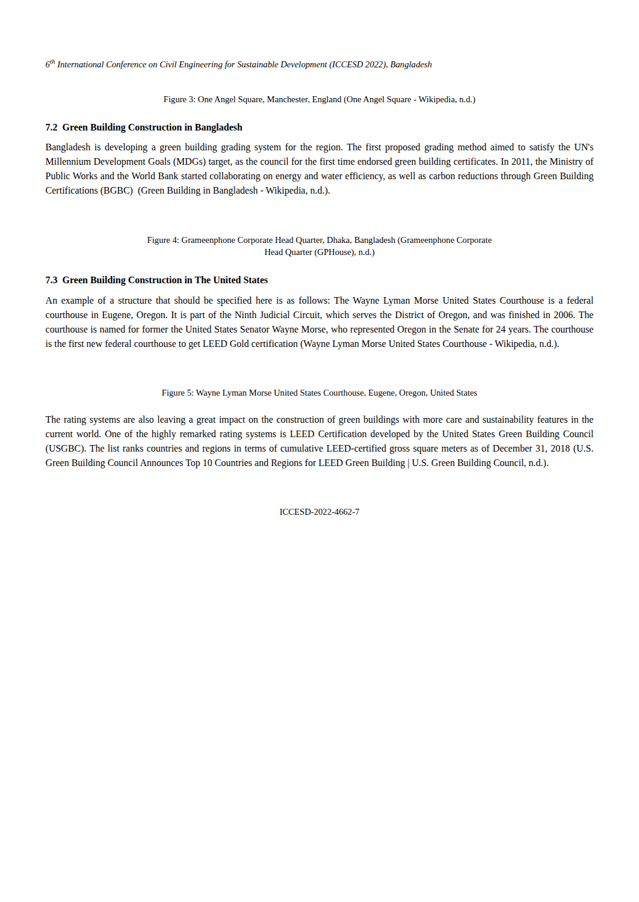6th International Conference on Civil Engineering for Sustainable Development (ICCESD 2022), Bangladesh
Figure 3: One Angel Square, Manchester, England (One Angel Square - Wikipedia, n.d.)
7.2 Green Building Construction in Bangladesh
Bangladesh is developing a green building grading system for the region. The first proposed grading method aimed to satisfy the UN's Millennium Development Goals (MDGs) target, as the council for the first time endorsed green building certificates. In 2011, the Ministry of Public Works and the World Bank started collaborating on energy and water efficiency, as well as carbon reductions through Green Building Certifications (BGBC) (Green Building in Bangladesh - Wikipedia, n.d.).
Figure 4: Grameenphone Corporate Head Quarter, Dhaka, Bangladesh (Grameenphone Corporate
Head Quarter (GPHouse), n.d.)
7.3 Green Building Construction in The United States
An example of a structure that should be specified here is as follows: The Wayne Lyman Morse United States Courthouse is a federal courthouse in Eugene, Oregon. It is part of the Ninth Judicial Circuit, which serves the District of Oregon, and was finished in 2006. The courthouse is named for former the United States Senator Wayne Morse, who represented Oregon in the Senate for 24 years. The courthouse is the first new federal courthouse to get LEED Gold certification (Wayne Lyman Morse United States Courthouse - Wikipedia, n.d.).
Figure 5: Wayne Lyman Morse United States Courthouse, Eugene, Oregon, United States
The rating systems are also leaving a great impact on the construction of green buildings with more care and sustainability features in the current world. One of the highly remarked rating systems is LEED Certification developed by the United States Green Building Council (USGBC). The list ranks countries and regions in terms of cumulative LEED-certified gross square meters as of December 31, 2018 (U.S. Green Building Council Announces Top 10 Countries and Regions for LEED Green Building | U.S. Green Building Council, n.d.).
ICCESD-2022-4662-7